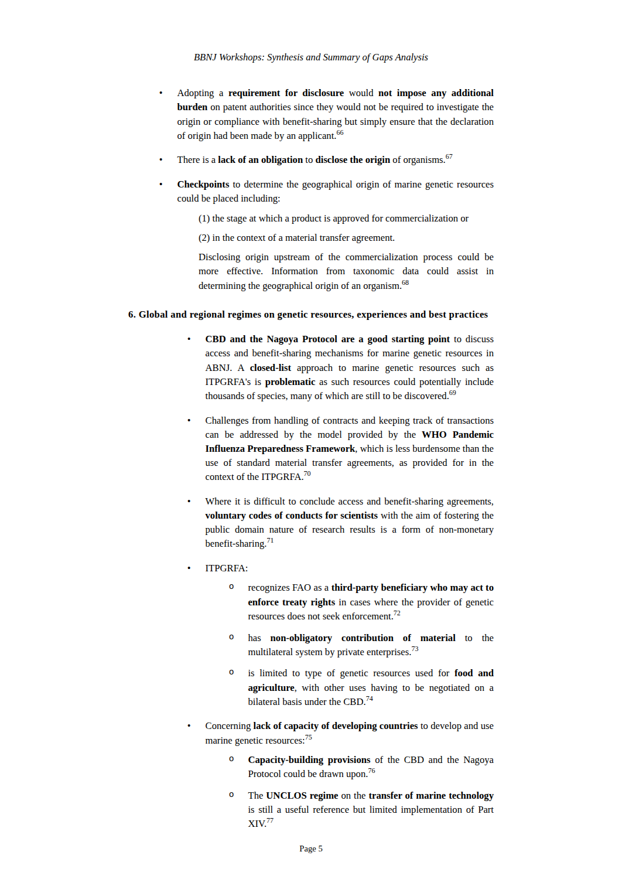BBNJ Workshops: Synthesis and Summary of Gaps Analysis
Adopting a requirement for disclosure would not impose any additional burden on patent authorities since they would not be required to investigate the origin or compliance with benefit-sharing but simply ensure that the declaration of origin had been made by an applicant.66
There is a lack of an obligation to disclose the origin of organisms.67
Checkpoints to determine the geographical origin of marine genetic resources could be placed including:
(1) the stage at which a product is approved for commercialization or
(2) in the context of a material transfer agreement.
Disclosing origin upstream of the commercialization process could be more effective. Information from taxonomic data could assist in determining the geographical origin of an organism.68
6. Global and regional regimes on genetic resources, experiences and best practices
CBD and the Nagoya Protocol are a good starting point to discuss access and benefit-sharing mechanisms for marine genetic resources in ABNJ. A closed-list approach to marine genetic resources such as ITPGRFA's is problematic as such resources could potentially include thousands of species, many of which are still to be discovered.69
Challenges from handling of contracts and keeping track of transactions can be addressed by the model provided by the WHO Pandemic Influenza Preparedness Framework, which is less burdensome than the use of standard material transfer agreements, as provided for in the context of the ITPGRFA.70
Where it is difficult to conclude access and benefit-sharing agreements, voluntary codes of conducts for scientists with the aim of fostering the public domain nature of research results is a form of non-monetary benefit-sharing.71
ITPGRFA:
recognizes FAO as a third-party beneficiary who may act to enforce treaty rights in cases where the provider of genetic resources does not seek enforcement.72
has non-obligatory contribution of material to the multilateral system by private enterprises.73
is limited to type of genetic resources used for food and agriculture, with other uses having to be negotiated on a bilateral basis under the CBD.74
Concerning lack of capacity of developing countries to develop and use marine genetic resources:75
Capacity-building provisions of the CBD and the Nagoya Protocol could be drawn upon.76
The UNCLOS regime on the transfer of marine technology is still a useful reference but limited implementation of Part XIV.77
Page 5